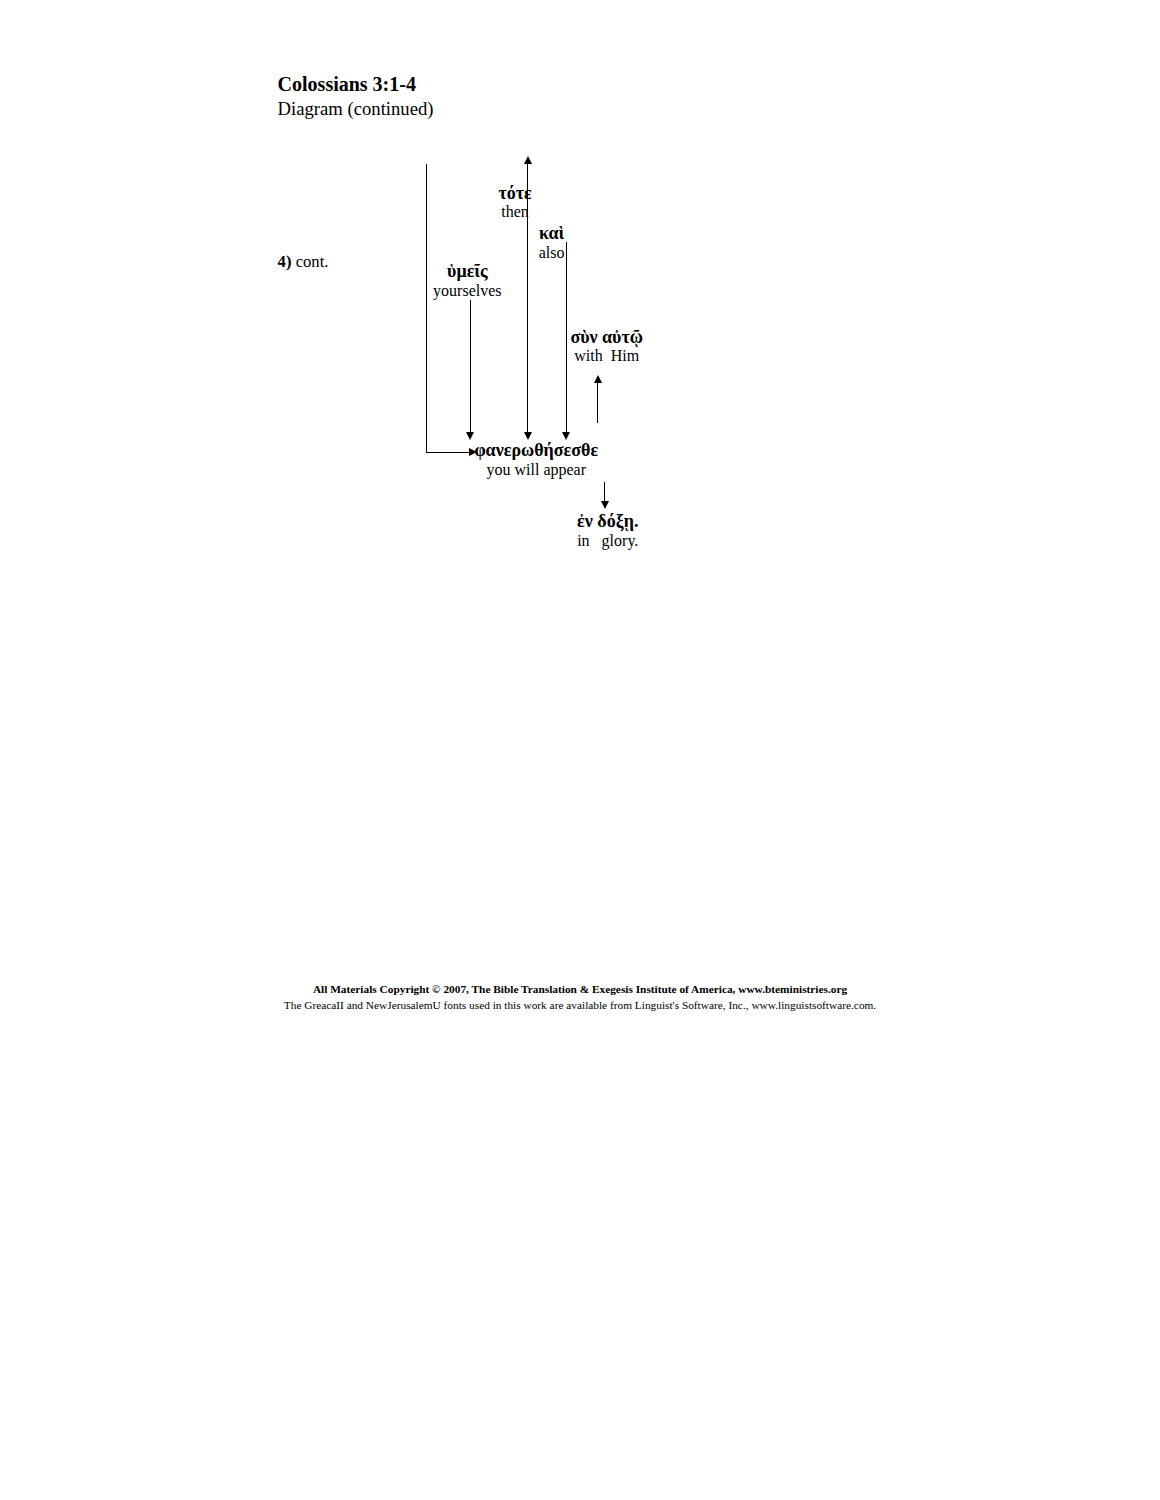Colossians 3:1-4
Diagram (continued)
4) cont.
τότε
then
καὶ
also
ὑμεῖς
yourselves
σὺν αὐτῷ
with Him
φανερωθήσεσθε
you will appear
ἐν δόξῃ.
in glory.
All Materials Copyright © 2007, The Bible Translation & Exegesis Institute of America, www.bteministries.org
The GreacaII and NewJerusalemU fonts used in this work are available from Linguist's Software, Inc., www.linguistsoftware.com.